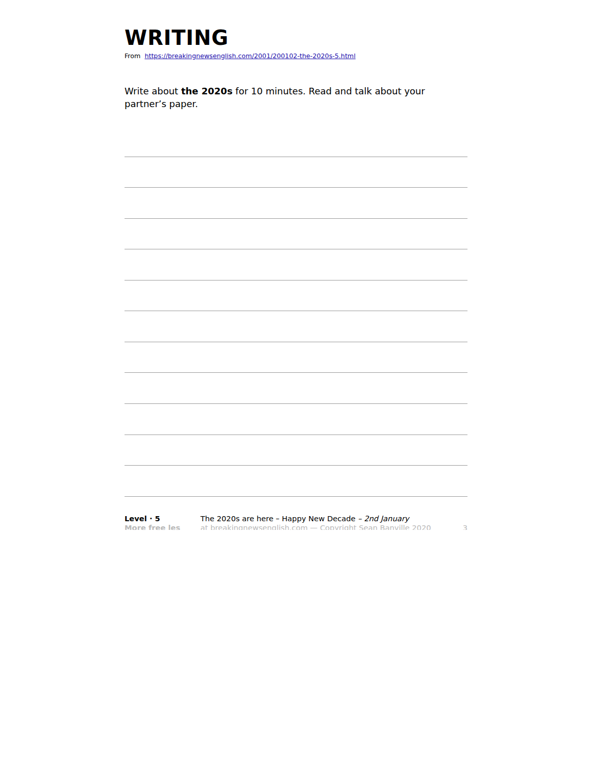WRITING
From https://breakingnewsenglish.com/2001/200102-the-2020s-5.html
Write about the 2020s for 10 minutes. Read and talk about your partner’s paper.
Level · 5
The 2020s are here – Happy New Decade – 2nd January
More free les
at breakingnewsenglish.com — Copyright Sean Banville 2020 3